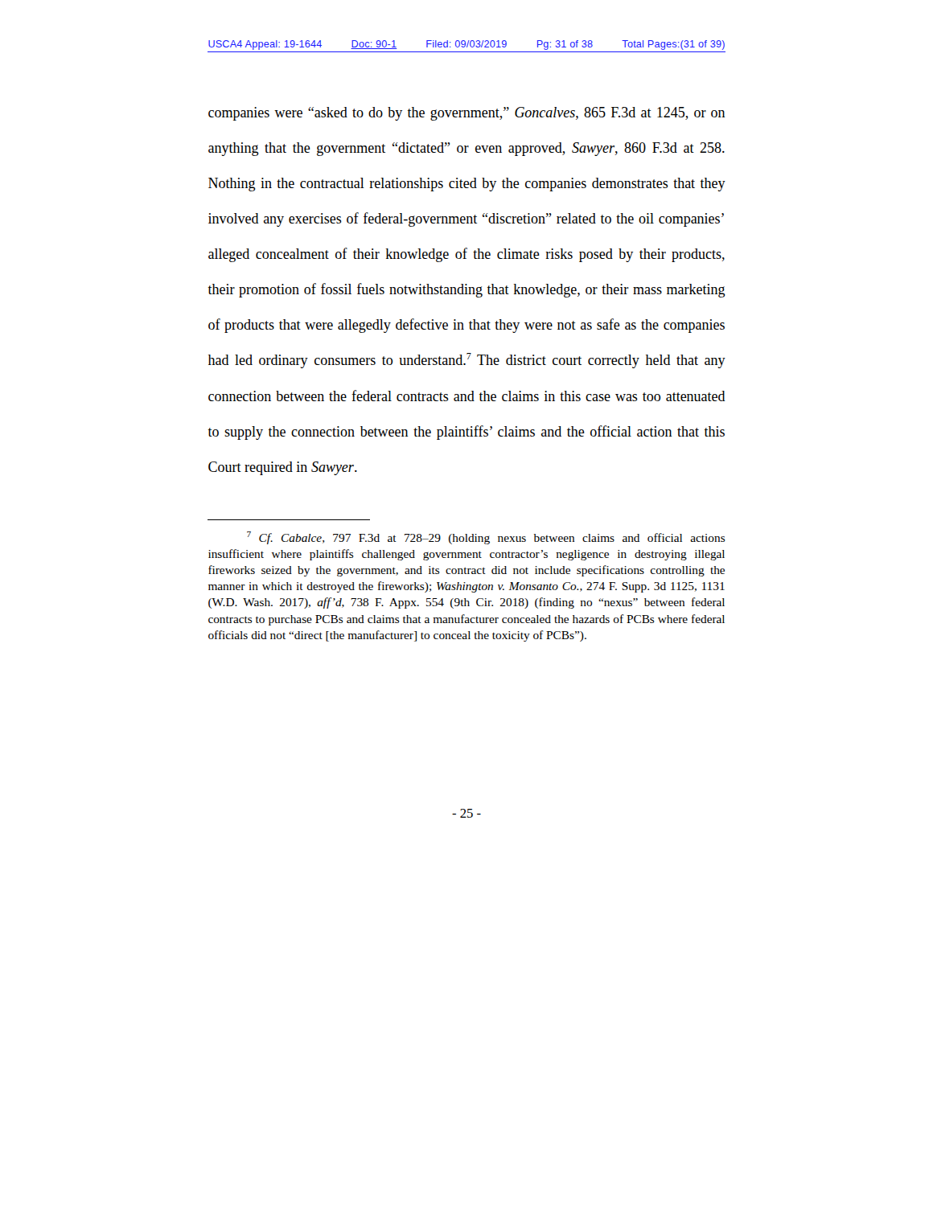USCA4 Appeal: 19-1644 Doc: 90-1 Filed: 09/03/2019 Pg: 31 of 38 Total Pages:(31 of 39)
companies were “asked to do by the government,” Goncalves, 865 F.3d at 1245, or on anything that the government “dictated” or even approved, Sawyer, 860 F.3d at 258. Nothing in the contractual relationships cited by the companies demonstrates that they involved any exercises of federal-government “discretion” related to the oil companies’ alleged concealment of their knowledge of the climate risks posed by their products, their promotion of fossil fuels notwithstanding that knowledge, or their mass marketing of products that were allegedly defective in that they were not as safe as the companies had led ordinary consumers to understand.7 The district court correctly held that any connection between the federal contracts and the claims in this case was too attenuated to supply the connection between the plaintiffs’ claims and the official action that this Court required in Sawyer.
7 Cf. Cabalce, 797 F.3d at 728–29 (holding nexus between claims and official actions insufficient where plaintiffs challenged government contractor’s negligence in destroying illegal fireworks seized by the government, and its contract did not include specifications controlling the manner in which it destroyed the fireworks); Washington v. Monsanto Co., 274 F. Supp. 3d 1125, 1131 (W.D. Wash. 2017), aff’d, 738 F. Appx. 554 (9th Cir. 2018) (finding no “nexus” between federal contracts to purchase PCBs and claims that a manufacturer concealed the hazards of PCBs where federal officials did not “direct [the manufacturer] to conceal the toxicity of PCBs”).
- 25 -